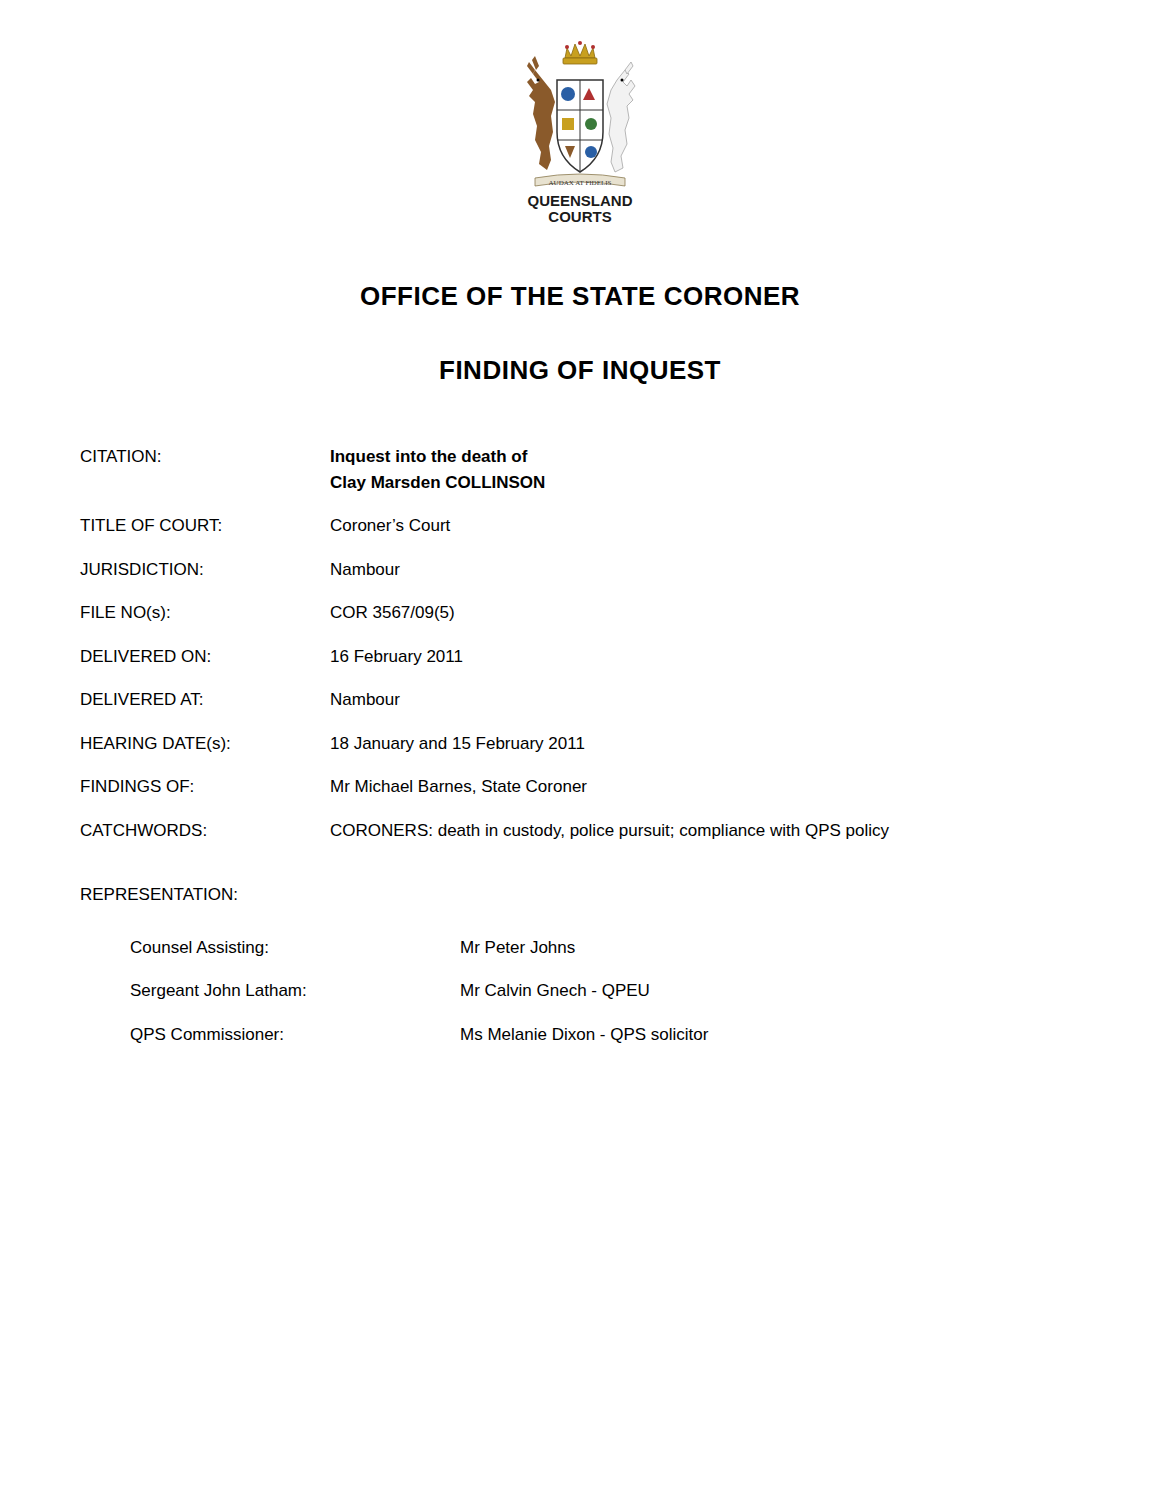AUDAX AT FIDELIS QUEENSLAND COURTS
OFFICE OF THE STATE CORONER
FINDING OF INQUEST
| CITATION: | Inquest into the death of Clay Marsden COLLINSON |
| TITLE OF COURT: | Coroner’s Court |
| JURISDICTION: | Nambour |
| FILE NO(s): | COR 3567/09(5) |
| DELIVERED ON: | 16 February 2011 |
| DELIVERED AT: | Nambour |
| HEARING DATE(s): | 18 January and 15 February 2011 |
| FINDINGS OF: | Mr Michael Barnes, State Coroner |
| CATCHWORDS: | CORONERS: death in custody, police pursuit; compliance with QPS policy |
REPRESENTATION:
| Counsel Assisting: | Mr Peter Johns |
| Sergeant John Latham: | Mr Calvin Gnech - QPEU |
| QPS Commissioner: | Ms Melanie Dixon - QPS solicitor |